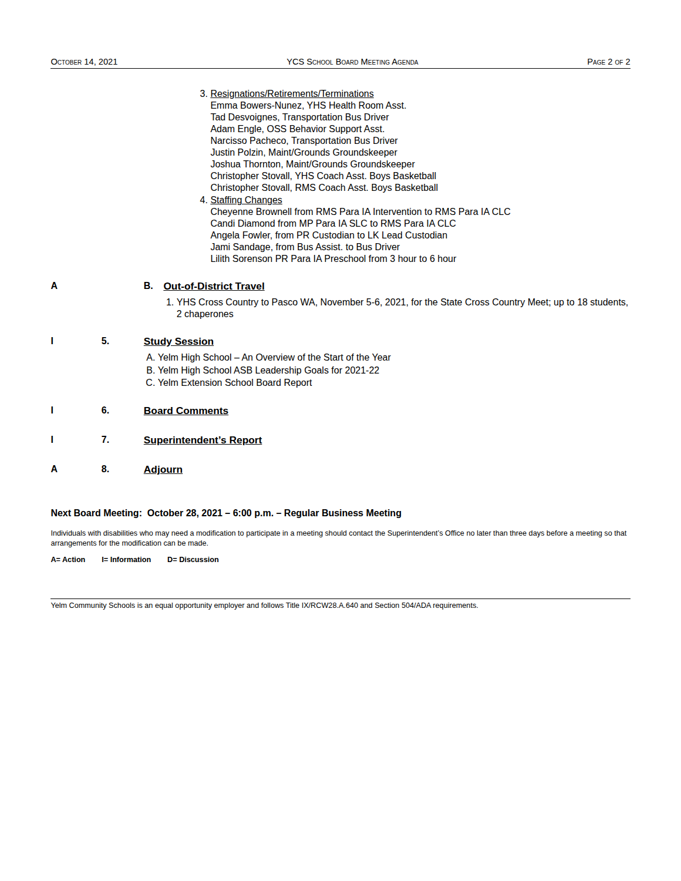October 14, 2021 YCS School Board Meeting Agenda Page 2 of 2
Resignations/Retirements/Terminations
Emma Bowers-Nunez, YHS Health Room Asst.
Tad Desvoignes, Transportation Bus Driver
Adam Engle, OSS Behavior Support Asst.
Narcisso Pacheco, Transportation Bus Driver
Justin Polzin, Maint/Grounds Groundskeeper
Joshua Thornton, Maint/Grounds Groundskeeper
Christopher Stovall, YHS Coach Asst. Boys Basketball
Christopher Stovall, RMS Coach Asst. Boys Basketball
Staffing Changes
Cheyenne Brownell from RMS Para IA Intervention to RMS Para IA CLC
Candi Diamond from MP Para IA SLC to RMS Para IA CLC
Angela Fowler, from PR Custodian to LK Lead Custodian
Jami Sandage, from Bus Assist. to Bus Driver
Lilith Sorenson PR Para IA Preschool from 3 hour to 6 hour
A
B.
Out-of-District Travel
YHS Cross Country to Pasco WA, November 5-6, 2021, for the State Cross Country Meet; up to 18 students, 2 chaperones
I
5.
Study Session
Yelm High School – An Overview of the Start of the Year
Yelm High School ASB Leadership Goals for 2021-22
Yelm Extension School Board Report
I
6.
Board Comments
I
7.
Superintendent’s Report
A
8.
Adjourn
Next Board Meeting: October 28, 2021 – 6:00 p.m. – Regular Business Meeting
Individuals with disabilities who may need a modification to participate in a meeting should contact the Superintendent’s Office no later than three days before a meeting so that arrangements for the modification can be made.
A= Action I= Information D= Discussion
Yelm Community Schools is an equal opportunity employer and follows Title IX/RCW28.A.640 and Section 504/ADA requirements.